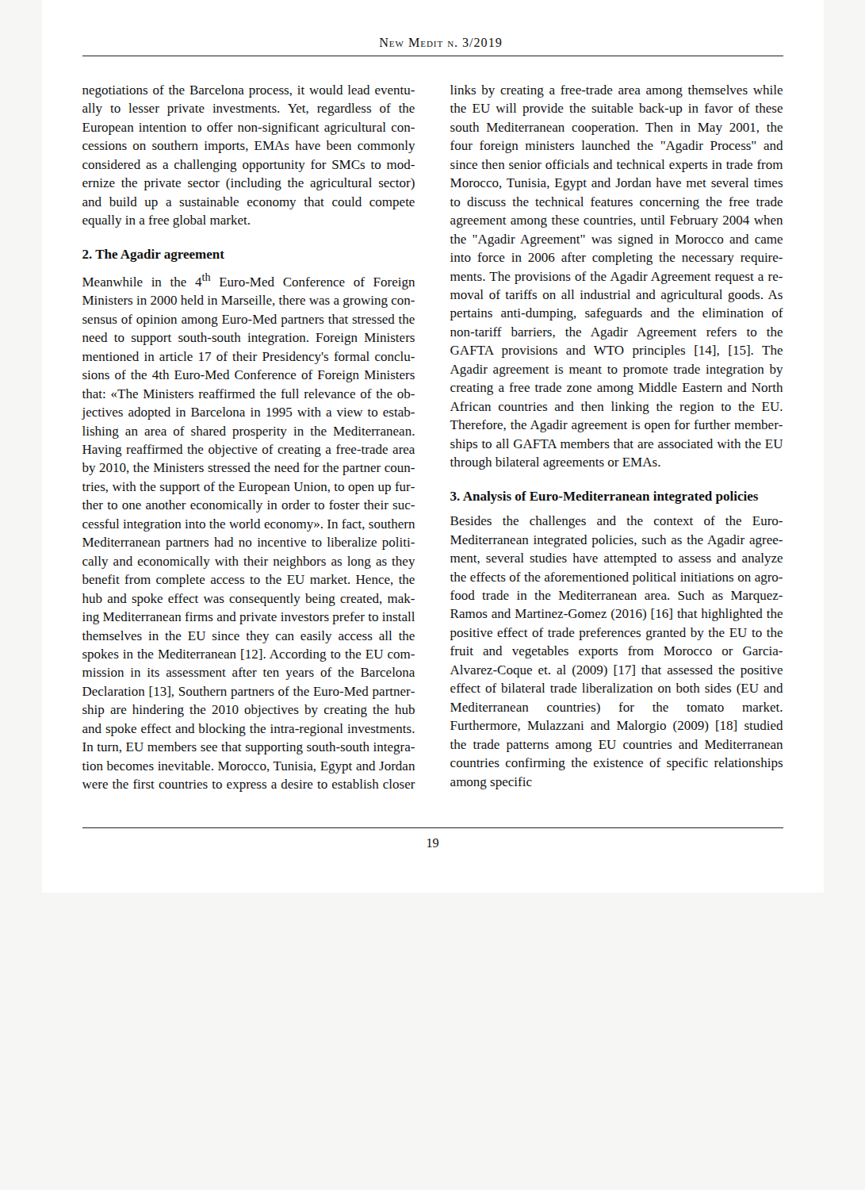New Medit n. 3/2019
negotiations of the Barcelona process, it would lead eventually to lesser private investments. Yet, regardless of the European intention to offer non-significant agricultural concessions on southern imports, EMAs have been commonly considered as a challenging opportunity for SMCs to modernize the private sector (including the agricultural sector) and build up a sustainable economy that could compete equally in a free global market.
2. The Agadir agreement
Meanwhile in the 4th Euro-Med Conference of Foreign Ministers in 2000 held in Marseille, there was a growing consensus of opinion among Euro-Med partners that stressed the need to support south-south integration. Foreign Ministers mentioned in article 17 of their Presidency's formal conclusions of the 4th Euro-Med Conference of Foreign Ministers that: «The Ministers reaffirmed the full relevance of the objectives adopted in Barcelona in 1995 with a view to establishing an area of shared prosperity in the Mediterranean. Having reaffirmed the objective of creating a free-trade area by 2010, the Ministers stressed the need for the partner countries, with the support of the European Union, to open up further to one another economically in order to foster their successful integration into the world economy». In fact, southern Mediterranean partners had no incentive to liberalize politically and economically with their neighbors as long as they benefit from complete access to the EU market. Hence, the hub and spoke effect was consequently being created, making Mediterranean firms and private investors prefer to install themselves in the EU since they can easily access all the spokes in the Mediterranean [12]. According to the EU commission in its assessment after ten years of the Barcelona Declaration [13], Southern partners of the Euro-Med partnership are hindering the 2010 objectives by creating the hub and spoke effect and blocking the intra-regional investments. In turn, EU members see that supporting south-south integration becomes inevitable. Morocco, Tunisia, Egypt and Jordan were the first countries to express a desire to establish closer links by creating a free-trade area among themselves while the EU will provide the suitable back-up in favor of these south Mediterranean cooperation. Then in May 2001, the four foreign ministers launched the "Agadir Process" and since then senior officials and technical experts in trade from Morocco, Tunisia, Egypt and Jordan have met several times to discuss the technical features concerning the free trade agreement among these countries, until February 2004 when the "Agadir Agreement" was signed in Morocco and came into force in 2006 after completing the necessary requirements. The provisions of the Agadir Agreement request a removal of tariffs on all industrial and agricultural goods. As pertains anti-dumping, safeguards and the elimination of non-tariff barriers, the Agadir Agreement refers to the GAFTA provisions and WTO principles [14], [15]. The Agadir agreement is meant to promote trade integration by creating a free trade zone among Middle Eastern and North African countries and then linking the region to the EU. Therefore, the Agadir agreement is open for further memberships to all GAFTA members that are associated with the EU through bilateral agreements or EMAs.
3. Analysis of Euro-Mediterranean integrated policies
Besides the challenges and the context of the Euro-Mediterranean integrated policies, such as the Agadir agreement, several studies have attempted to assess and analyze the effects of the aforementioned political initiations on agro-food trade in the Mediterranean area. Such as Marquez-Ramos and Martinez-Gomez (2016) [16] that highlighted the positive effect of trade preferences granted by the EU to the fruit and vegetables exports from Morocco or Garcia-Alvarez-Coque et. al (2009) [17] that assessed the positive effect of bilateral trade liberalization on both sides (EU and Mediterranean countries) for the tomato market. Furthermore, Mulazzani and Malorgio (2009) [18] studied the trade patterns among EU countries and Mediterranean countries confirming the existence of specific relationships among specific
19